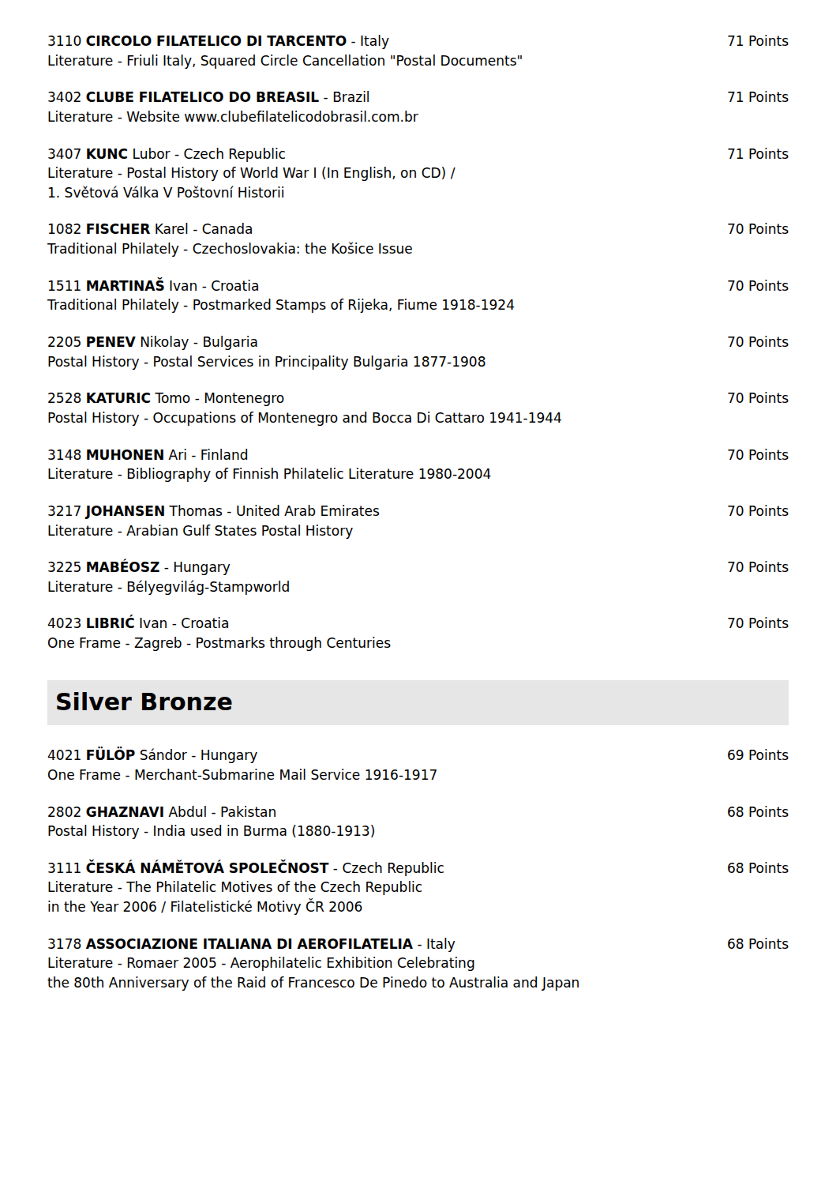71 Points 3110 CIRCOLO FILATELICO DI TARCENTO - Italy Literature - Friuli Italy, Squared Circle Cancellation "Postal Documents"
71 Points 3402 CLUBE FILATELICO DO BREASIL - Brazil Literature - Website www.clubefilatelicodobrasil.com.br
71 Points 3407 KUNC Lubor - Czech Republic Literature - Postal History of World War I (In English, on CD) / 1. Světová Válka V Poštovní Historii
70 Points 1082 FISCHER Karel - Canada Traditional Philately - Czechoslovakia: the Košice Issue
70 Points 1511 MARTINAŠ Ivan - Croatia Traditional Philately - Postmarked Stamps of Rijeka, Fiume 1918-1924
70 Points 2205 PENEV Nikolay - Bulgaria Postal History - Postal Services in Principality Bulgaria 1877-1908
70 Points 2528 KATURIC Tomo - Montenegro Postal History - Occupations of Montenegro and Bocca Di Cattaro 1941-1944
70 Points 3148 MUHONEN Ari - Finland Literature - Bibliography of Finnish Philatelic Literature 1980-2004
70 Points 3217 JOHANSEN Thomas - United Arab Emirates Literature - Arabian Gulf States Postal History
70 Points 3225 MABÉOSZ - Hungary Literature - Bélyegvilág-Stampworld
70 Points 4023 LIBRIĆ Ivan - Croatia One Frame - Zagreb - Postmarks through Centuries
Silver Bronze
69 Points 4021 FÜLÖP Sándor - Hungary One Frame - Merchant-Submarine Mail Service 1916-1917
68 Points 2802 GHAZNAVI Abdul - Pakistan Postal History - India used in Burma (1880-1913)
68 Points 3111 ČESKÁ NÁMĚTOVÁ SPOLEČNOST - Czech Republic Literature - The Philatelic Motives of the Czech Republic in the Year 2006 / Filatelistické Motivy ČR 2006
68 Points 3178 ASSOCIAZIONE ITALIANA DI AEROFILATELIA - Italy Literature - Romaer 2005 - Aerophilatelic Exhibition Celebrating the 80th Anniversary of the Raid of Francesco De Pinedo to Australia and Japan